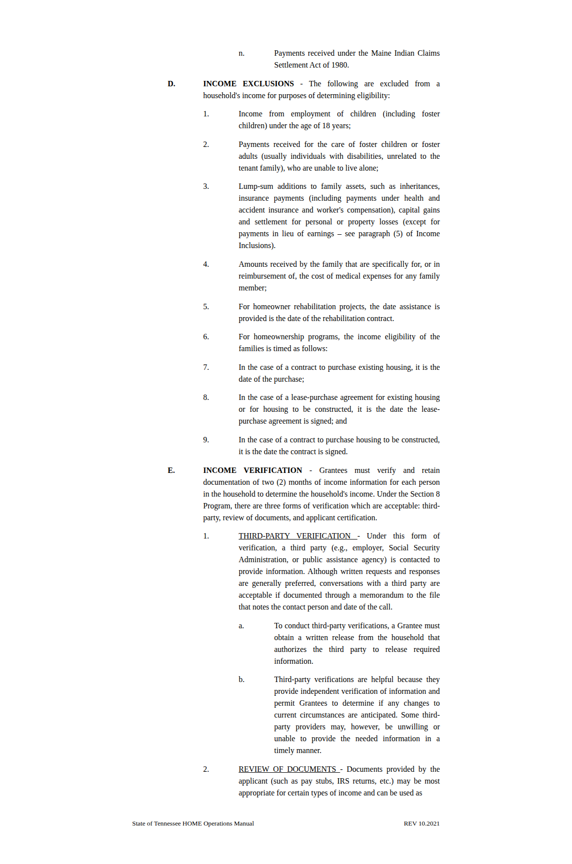n.
Payments received under the Maine Indian Claims Settlement Act of 1980.
D.
INCOME EXCLUSIONS - The following are excluded from a household's income for purposes of determining eligibility:
1.
Income from employment of children (including foster children) under the age of 18 years;
2.
Payments received for the care of foster children or foster adults (usually individuals with disabilities, unrelated to the tenant family), who are unable to live alone;
3.
Lump-sum additions to family assets, such as inheritances, insurance payments (including payments under health and accident insurance and worker's compensation), capital gains and settlement for personal or property losses (except for payments in lieu of earnings – see paragraph (5) of Income Inclusions).
4.
Amounts received by the family that are specifically for, or in reimbursement of, the cost of medical expenses for any family member;
5.
For homeowner rehabilitation projects, the date assistance is provided is the date of the rehabilitation contract.
6.
For homeownership programs, the income eligibility of the families is timed as follows:
7.
In the case of a contract to purchase existing housing, it is the date of the purchase;
8.
In the case of a lease-purchase agreement for existing housing or for housing to be constructed, it is the date the lease-purchase agreement is signed; and
9.
In the case of a contract to purchase housing to be constructed, it is the date the contract is signed.
E.
INCOME VERIFICATION - Grantees must verify and retain documentation of two (2) months of income information for each person in the household to determine the household's income. Under the Section 8 Program, there are three forms of verification which are acceptable: third-party, review of documents, and applicant certification.
1.
THIRD-PARTY VERIFICATION - Under this form of verification, a third party (e.g., employer, Social Security Administration, or public assistance agency) is contacted to provide information. Although written requests and responses are generally preferred, conversations with a third party are acceptable if documented through a memorandum to the file that notes the contact person and date of the call.
a.
To conduct third-party verifications, a Grantee must obtain a written release from the household that authorizes the third party to release required information.
b.
Third-party verifications are helpful because they provide independent verification of information and permit Grantees to determine if any changes to current circumstances are anticipated. Some third-party providers may, however, be unwilling or unable to provide the needed information in a timely manner.
2.
REVIEW OF DOCUMENTS - Documents provided by the applicant (such as pay stubs, IRS returns, etc.) may be most appropriate for certain types of income and can be used as
State of Tennessee HOME Operations Manual
REV 10.2021